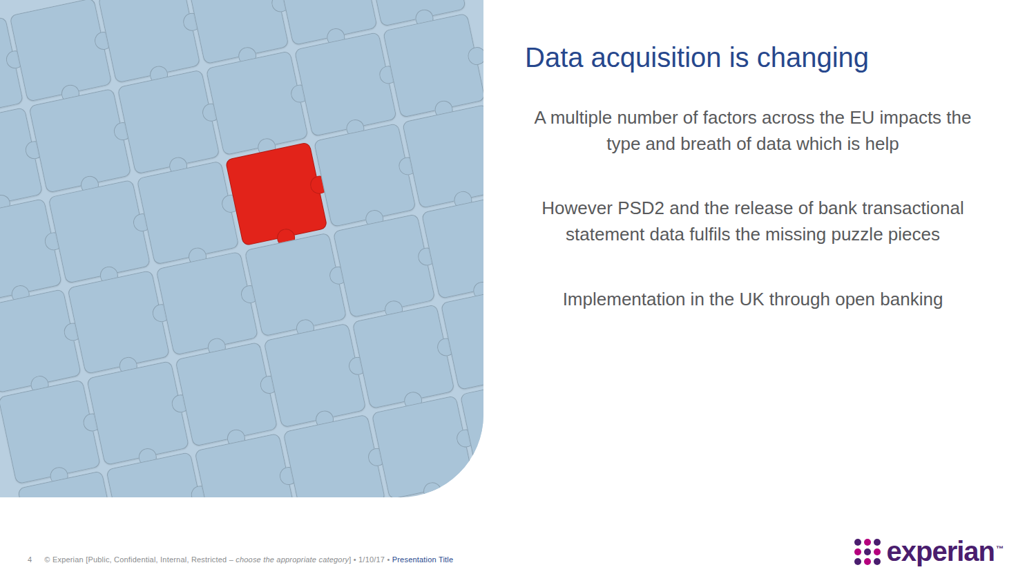Data acquisition is changing
A multiple number of factors across the EU impacts the type and breath of data which is help
However PSD2 and the release of bank transactional statement data fulfils the missing puzzle pieces
Implementation in the UK through open banking
4© Experian [Public, Confidential, Internal, Restricted – choose the appropriate category] • 1/10/17 • Presentation Title
experian™